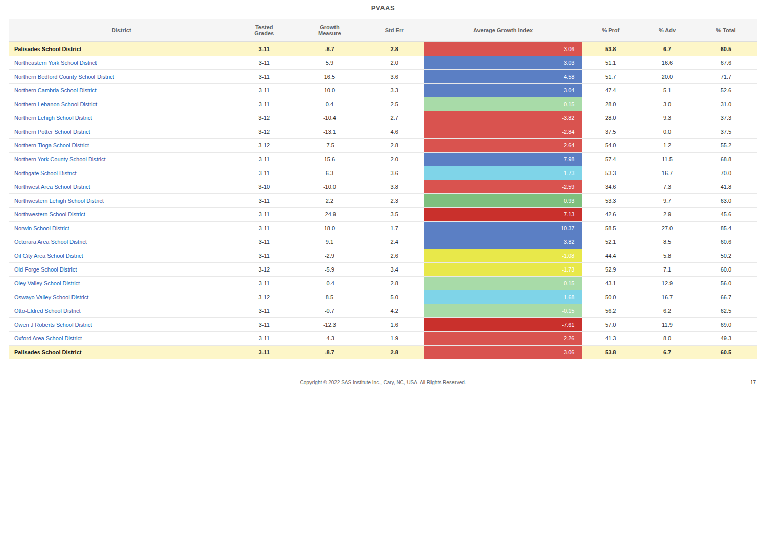PVAAS
| District | Tested Grades | Growth Measure | Std Err | Average Growth Index | % Prof | % Adv | % Total |
| --- | --- | --- | --- | --- | --- | --- | --- |
| Palisades School District | 3-11 | -8.7 | 2.8 | -3.06 | 53.8 | 6.7 | 60.5 |
| Northeastern York School District | 3-11 | 5.9 | 2.0 | 3.03 | 51.1 | 16.6 | 67.6 |
| Northern Bedford County School District | 3-11 | 16.5 | 3.6 | 4.58 | 51.7 | 20.0 | 71.7 |
| Northern Cambria School District | 3-11 | 10.0 | 3.3 | 3.04 | 47.4 | 5.1 | 52.6 |
| Northern Lebanon School District | 3-11 | 0.4 | 2.5 | 0.15 | 28.0 | 3.0 | 31.0 |
| Northern Lehigh School District | 3-12 | -10.4 | 2.7 | -3.82 | 28.0 | 9.3 | 37.3 |
| Northern Potter School District | 3-12 | -13.1 | 4.6 | -2.84 | 37.5 | 0.0 | 37.5 |
| Northern Tioga School District | 3-12 | -7.5 | 2.8 | -2.64 | 54.0 | 1.2 | 55.2 |
| Northern York County School District | 3-11 | 15.6 | 2.0 | 7.98 | 57.4 | 11.5 | 68.8 |
| Northgate School District | 3-11 | 6.3 | 3.6 | 1.73 | 53.3 | 16.7 | 70.0 |
| Northwest Area School District | 3-10 | -10.0 | 3.8 | -2.59 | 34.6 | 7.3 | 41.8 |
| Northwestern Lehigh School District | 3-11 | 2.2 | 2.3 | 0.93 | 53.3 | 9.7 | 63.0 |
| Northwestern School District | 3-11 | -24.9 | 3.5 | -7.13 | 42.6 | 2.9 | 45.6 |
| Norwin School District | 3-11 | 18.0 | 1.7 | 10.37 | 58.5 | 27.0 | 85.4 |
| Octorara Area School District | 3-11 | 9.1 | 2.4 | 3.82 | 52.1 | 8.5 | 60.6 |
| Oil City Area School District | 3-11 | -2.9 | 2.6 | -1.08 | 44.4 | 5.8 | 50.2 |
| Old Forge School District | 3-12 | -5.9 | 3.4 | -1.73 | 52.9 | 7.1 | 60.0 |
| Oley Valley School District | 3-11 | -0.4 | 2.8 | -0.15 | 43.1 | 12.9 | 56.0 |
| Oswayo Valley School District | 3-12 | 8.5 | 5.0 | 1.68 | 50.0 | 16.7 | 66.7 |
| Otto-Eldred School District | 3-11 | -0.7 | 4.2 | -0.15 | 56.2 | 6.2 | 62.5 |
| Owen J Roberts School District | 3-11 | -12.3 | 1.6 | -7.61 | 57.0 | 11.9 | 69.0 |
| Oxford Area School District | 3-11 | -4.3 | 1.9 | -2.26 | 41.3 | 8.0 | 49.3 |
| Palisades School District | 3-11 | -8.7 | 2.8 | -3.06 | 53.8 | 6.7 | 60.5 |
Copyright © 2022 SAS Institute Inc., Cary, NC, USA. All Rights Reserved. 17